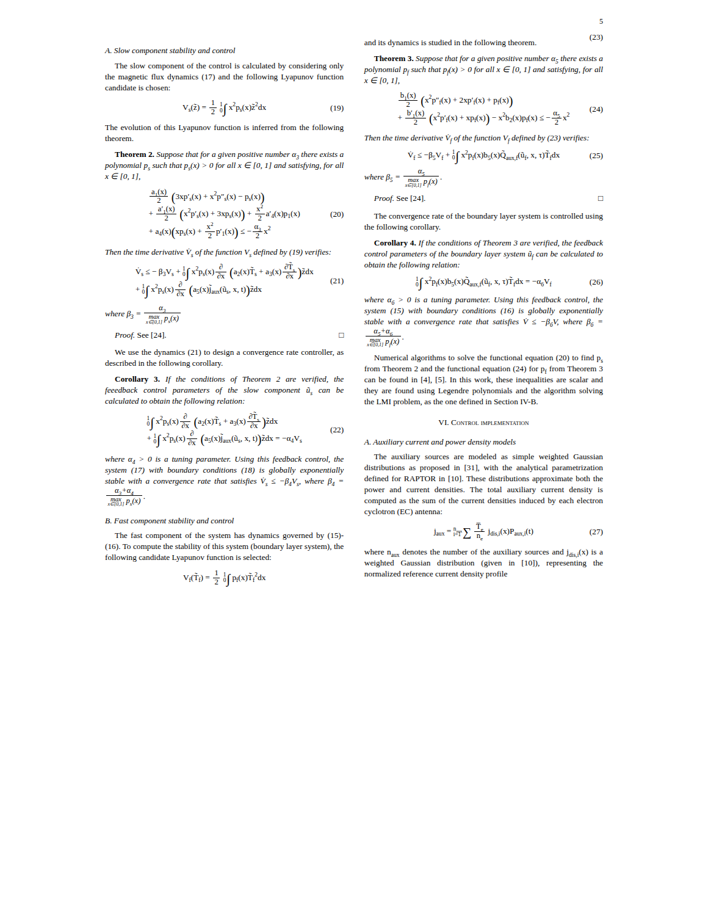5
A. Slow component stability and control
The slow component of the control is calculated by considering only the magnetic flux dynamics (17) and the following Lyapunov function candidate is chosen:
Vs(z̃) = 12 10∫ x2ps(x)z̃2dx (19)
The evolution of this Lyapunov function is inferred from the following theorem.
Theorem 2. Suppose that for a given positive number α3 there exists a polynomial ps such that ps(x) > 0 for all x ∈ [0, 1] and satisfying, for all x ∈ [0, 1],
a1(x) 2 (3xp′s(x) + x2p″s(x) − ps(x))
+ a′1(x) 2 (x2p′s(x) + 3xps(x)) + x22a′4(x)p1(x)
+ a4(x)(xps(x) + x22p′1(x)) ≤ −α32x2 (20)
Then the time derivative V̇s of the function Vs defined by (19) verifies:
V̇s ≤ − β3Vs + 10∫ x2ps(x)∂∂x (a2(x)T̃s + a3(x)∂T̃s∂x) z̃dx
+ 10∫ x2ps(x)∂∂x (a5(x)j̃aux(ũs, x, t)) z̃dx (21)
where β3 = α3 max x∈[0,1] ps(x)
Proof. See [24]. □
We use the dynamics (21) to design a convergence rate controller, as described in the following corollary.
Corollary 3. If the conditions of Theorem 2 are verified, the feeedback control parameters of the slow component ũs can be calculated to obtain the following relation:
10∫ x2ps(x)∂∂x (a2(x)T̃s + a3(x)∂T̃s∂x) z̃dx
+ 10∫ x2ps(x)∂∂x (a5(x)j̃aux(ũs, x, t)) z̃dx = −α4Vs (22)
where α4 > 0 is a tuning parameter. Using this feedback control, the system (17) with boundary conditions (18) is globally exponentially stable with a convergence rate that satisfies V̇s ≤ −β4Vs, where β4 = α3+α4 max x∈[0,1] ps(x).
B. Fast component stability and control
The fast component of the system has dynamics governed by (15)-(16). To compute the stability of this system (boundary layer system), the following candidate Lyapunov function is selected:
Vf(T̃f) = 12 10∫ pf(x)T̃f2dx (23)
and its dynamics is studied in the following theorem.
Theorem 3. Suppose that for a given positive number α5 there exists a polynomial pf such that pf(x) > 0 for all x ∈ [0, 1] and satisfying, for all x ∈ [0, 1],
b1(x) 2 (x2p″f(x) + 2xp′f(x) + pf(x))
+ b′1(x) 2 (x2p′f(x) + xpf(x)) − x2b2(x)pf(x) ≤ −α52x2 (24)
Then the time derivative V̇f of the function Vf defined by (23) verifies:
V̇f ≤ −β5Vf + 10∫ x2pf(x)b5(x)Q̃aux,f(ũf, x, τ)T̃fdx (25)
where β5 = α5 max x∈[0,1] pf(x).
Proof. See [24]. □
The convergence rate of the boundary layer system is controlled using the following corollary.
Corollary 4. If the conditions of Theorem 3 are verified, the feedback control parameters of the boundary layer system ũf can be calculated to obtain the following relation:
10∫ x2pf(x)b5(x)Q̃aux,f(ũf, x, τ)T̃fdx = −α6Vf (26)
where α6 > 0 is a tuning parameter. Using this feedback control, the system (15) with boundary conditions (16) is globally exponentially stable with a convergence rate that satisfies V̇ ≤ −β6V, where β6 = α5+α6 max x∈[0,1] pf(x).
Numerical algorithms to solve the functional equation (20) to find ps from Theorem 2 and the functional equation (24) for pf from Theorem 3 can be found in [4], [5]. In this work, these inequalities are scalar and they are found using Legendre polynomials and the algorithm solving the LMI problem, as the one defined in Section IV-B.
VI. Control implementation
A. Auxiliary current and power density models
The auxiliary sources are modeled as simple weighted Gaussian distributions as proposed in [31], with the analytical parametrization defined for RAPTOR in [10]. These distributions approximate both the power and current densities. The total auxiliary current density is computed as the sum of the current densities induced by each electron cyclotron (EC) antenna:
jaux = naux i=1∑ T̅e ne jdis,i(x)Paux,i(t) (27)
where naux denotes the number of the auxiliary sources and jdis,i(x) is a weighted Gaussian distribution (given in [10]), representing the normalized reference current density profile